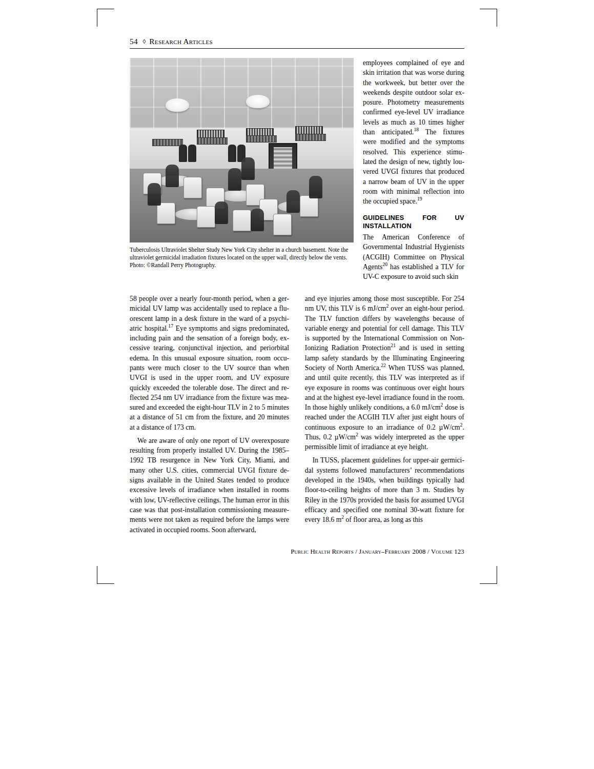54◊Research Articles
Tuberculosis Ultraviolet Shelter Study New York City shelter in a church basement. Note the ultraviolet germicidal irradiation fixtures located on the upper wall, directly below the vents. Photo: ©Randall Perry Photography.
employees complained of eye and skin irritation that was worse during the workweek, but better over the weekends despite outdoor solar exposure. Photometry measurements confirmed eye-level UV irradiance levels as much as 10 times higher than anticipated.18 The fixtures were modified and the symptoms resolved. This experience stimulated the design of new, tightly louvered UVGI fixtures that produced a narrow beam of UV in the upper room with minimal reflection into the occupied space.19
GUIDELINES FOR UV INSTALLATION
The American Conference of Governmental Industrial Hygienists (ACGIH) Committee on Physical Agents20 has established a TLV for UV-C exposure to avoid such skin
58 people over a nearly four-month period, when a germicidal UV lamp was accidentally used to replace a fluorescent lamp in a desk fixture in the ward of a psychiatric hospital.17 Eye symptoms and signs predominated, including pain and the sensation of a foreign body, excessive tearing, conjunctival injection, and periorbital edema. In this unusual exposure situation, room occupants were much closer to the UV source than when UVGI is used in the upper room, and UV exposure quickly exceeded the tolerable dose. The direct and reflected 254 nm UV irradiance from the fixture was measured and exceeded the eight-hour TLV in 2 to 5 minutes at a distance of 51 cm from the fixture, and 20 minutes at a distance of 173 cm.
We are aware of only one report of UV overexposure resulting from properly installed UV. During the 1985–1992 TB resurgence in New York City, Miami, and many other U.S. cities, commercial UVGI fixture designs available in the United States tended to produce excessive levels of irradiance when installed in rooms with low, UV-reflective ceilings. The human error in this case was that post-installation commissioning measurements were not taken as required before the lamps were activated in occupied rooms. Soon afterward,
and eye injuries among those most susceptible. For 254 nm UV, this TLV is 6 mJ/cm2 over an eight-hour period. The TLV function differs by wavelengths because of variable energy and potential for cell damage. This TLV is supported by the International Commission on Non-Ionizing Radiation Protection21 and is used in setting lamp safety standards by the Illuminating Engineering Society of North America.22 When TUSS was planned, and until quite recently, this TLV was interpreted as if eye exposure in rooms was continuous over eight hours and at the highest eye-level irradiance found in the room. In those highly unlikely conditions, a 6.0 mJ/cm2 dose is reached under the ACGIH TLV after just eight hours of continuous exposure to an irradiance of 0.2 µW/cm2. Thus, 0.2 µW/cm2 was widely interpreted as the upper permissible limit of irradiance at eye height.
In TUSS, placement guidelines for upper-air germicidal systems followed manufacturers’ recommendations developed in the 1940s, when buildings typically had floor-to-ceiling heights of more than 3 m. Studies by Riley in the 1970s provided the basis for assumed UVGI efficacy and specified one nominal 30-watt fixture for every 18.6 m2 of floor area, as long as this
Public Health Reports / January–February 2008 / Volume 123